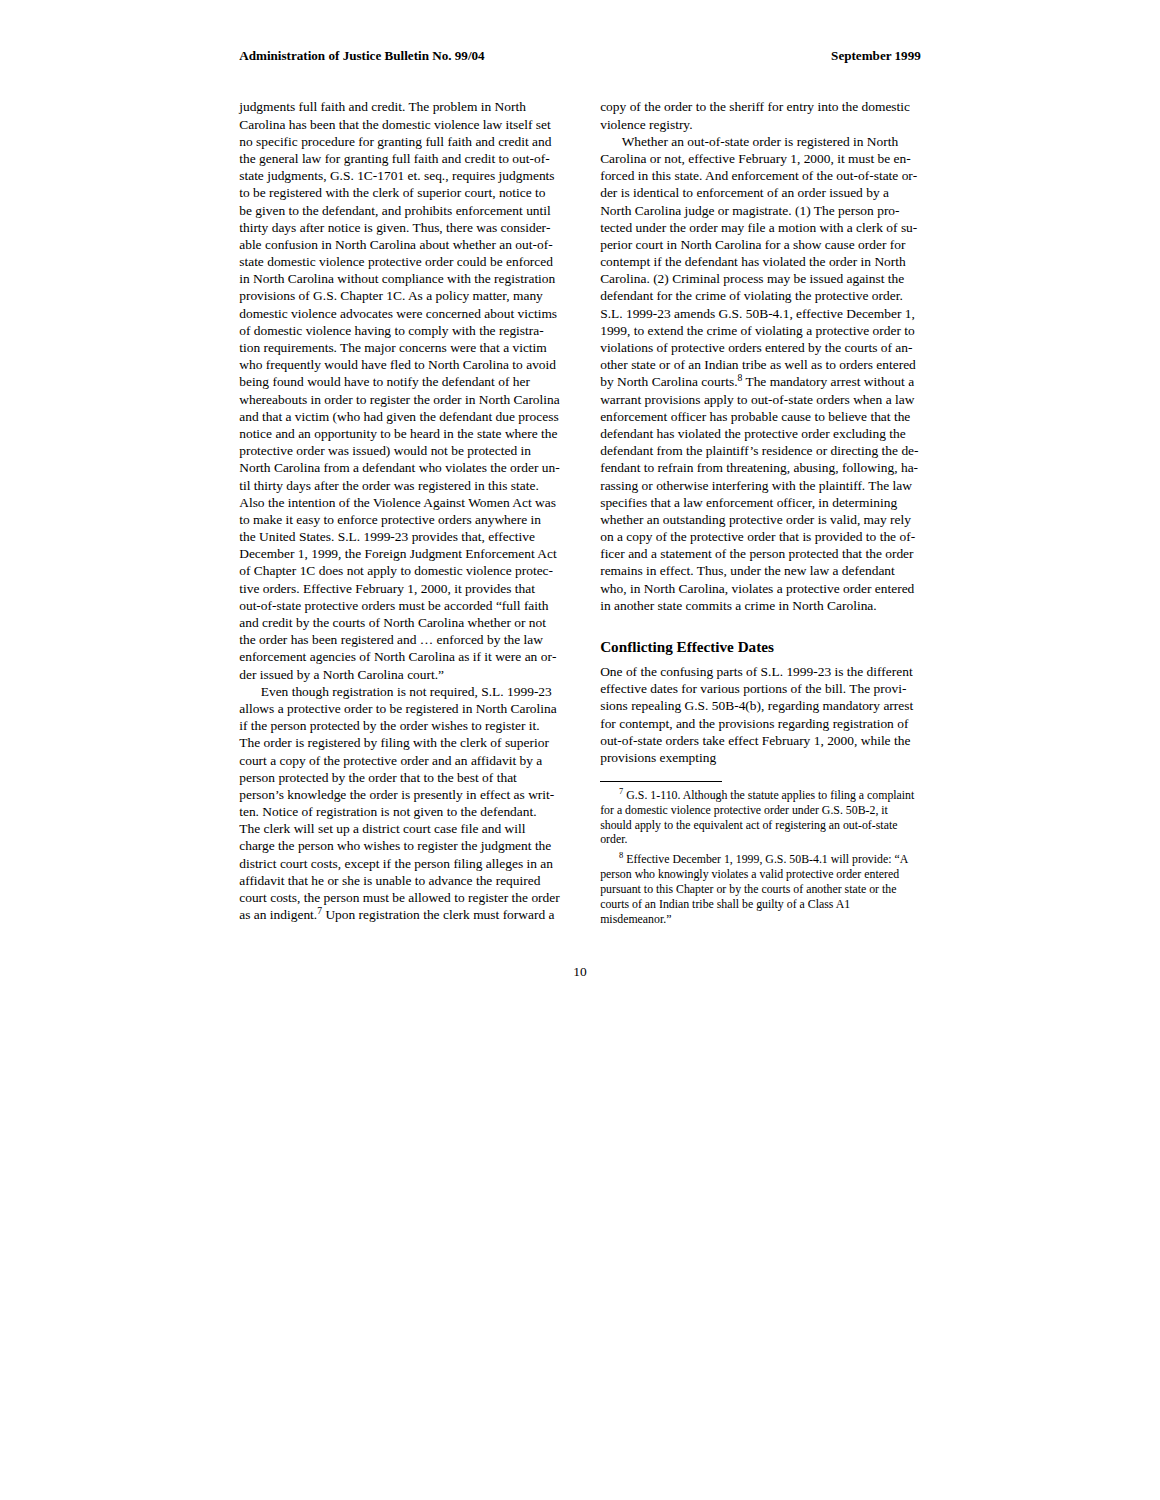Administration of Justice Bulletin No. 99/04 September 1999
judgments full faith and credit. The problem in North Carolina has been that the domestic violence law itself set no specific procedure for granting full faith and credit and the general law for granting full faith and credit to out-of-state judgments, G.S. 1C-1701 et. seq., requires judgments to be registered with the clerk of superior court, notice to be given to the defendant, and prohibits enforcement until thirty days after notice is given. Thus, there was considerable confusion in North Carolina about whether an out-of-state domestic violence protective order could be enforced in North Carolina without compliance with the registration provisions of G.S. Chapter 1C. As a policy matter, many domestic violence advocates were concerned about victims of domestic violence having to comply with the registration requirements. The major concerns were that a victim who frequently would have fled to North Carolina to avoid being found would have to notify the defendant of her whereabouts in order to register the order in North Carolina and that a victim (who had given the defendant due process notice and an opportunity to be heard in the state where the protective order was issued) would not be protected in North Carolina from a defendant who violates the order until thirty days after the order was registered in this state. Also the intention of the Violence Against Women Act was to make it easy to enforce protective orders anywhere in the United States. S.L. 1999-23 provides that, effective December 1, 1999, the Foreign Judgment Enforcement Act of Chapter 1C does not apply to domestic violence protective orders. Effective February 1, 2000, it provides that out-of-state protective orders must be accorded “full faith and credit by the courts of North Carolina whether or not the order has been registered and … enforced by the law enforcement agencies of North Carolina as if it were an order issued by a North Carolina court.”
Even though registration is not required, S.L. 1999-23 allows a protective order to be registered in North Carolina if the person protected by the order wishes to register it. The order is registered by filing with the clerk of superior court a copy of the protective order and an affidavit by a person protected by the order that to the best of that person’s knowledge the order is presently in effect as written. Notice of registration is not given to the defendant. The clerk will set up a district court case file and will charge the person who wishes to register the judgment the district court costs, except if the person filing alleges in an affidavit that he or she is unable to advance the required court costs, the person must be allowed to register the order as an indigent.7 Upon registration the clerk must forward a copy of the order to the sheriff for entry into the domestic violence registry.
Whether an out-of-state order is registered in North Carolina or not, effective February 1, 2000, it must be enforced in this state. And enforcement of the out-of-state order is identical to enforcement of an order issued by a North Carolina judge or magistrate. (1) The person protected under the order may file a motion with a clerk of superior court in North Carolina for a show cause order for contempt if the defendant has violated the order in North Carolina. (2) Criminal process may be issued against the defendant for the crime of violating the protective order. S.L. 1999-23 amends G.S. 50B-4.1, effective December 1, 1999, to extend the crime of violating a protective order to violations of protective orders entered by the courts of another state or of an Indian tribe as well as to orders entered by North Carolina courts.8 The mandatory arrest without a warrant provisions apply to out-of-state orders when a law enforcement officer has probable cause to believe that the defendant has violated the protective order excluding the defendant from the plaintiff’s residence or directing the defendant to refrain from threatening, abusing, following, harassing or otherwise interfering with the plaintiff. The law specifies that a law enforcement officer, in determining whether an outstanding protective order is valid, may rely on a copy of the protective order that is provided to the officer and a statement of the person protected that the order remains in effect. Thus, under the new law a defendant who, in North Carolina, violates a protective order entered in another state commits a crime in North Carolina.
Conflicting Effective Dates
One of the confusing parts of S.L. 1999-23 is the different effective dates for various portions of the bill. The provisions repealing G.S. 50B-4(b), regarding mandatory arrest for contempt, and the provisions regarding registration of out-of-state orders take effect February 1, 2000, while the provisions exempting
7 G.S. 1-110. Although the statute applies to filing a complaint for a domestic violence protective order under G.S. 50B-2, it should apply to the equivalent act of registering an out-of-state order.
8 Effective December 1, 1999, G.S. 50B-4.1 will provide: “A person who knowingly violates a valid protective order entered pursuant to this Chapter or by the courts of another state or the courts of an Indian tribe shall be guilty of a Class A1 misdemeanor.”
10